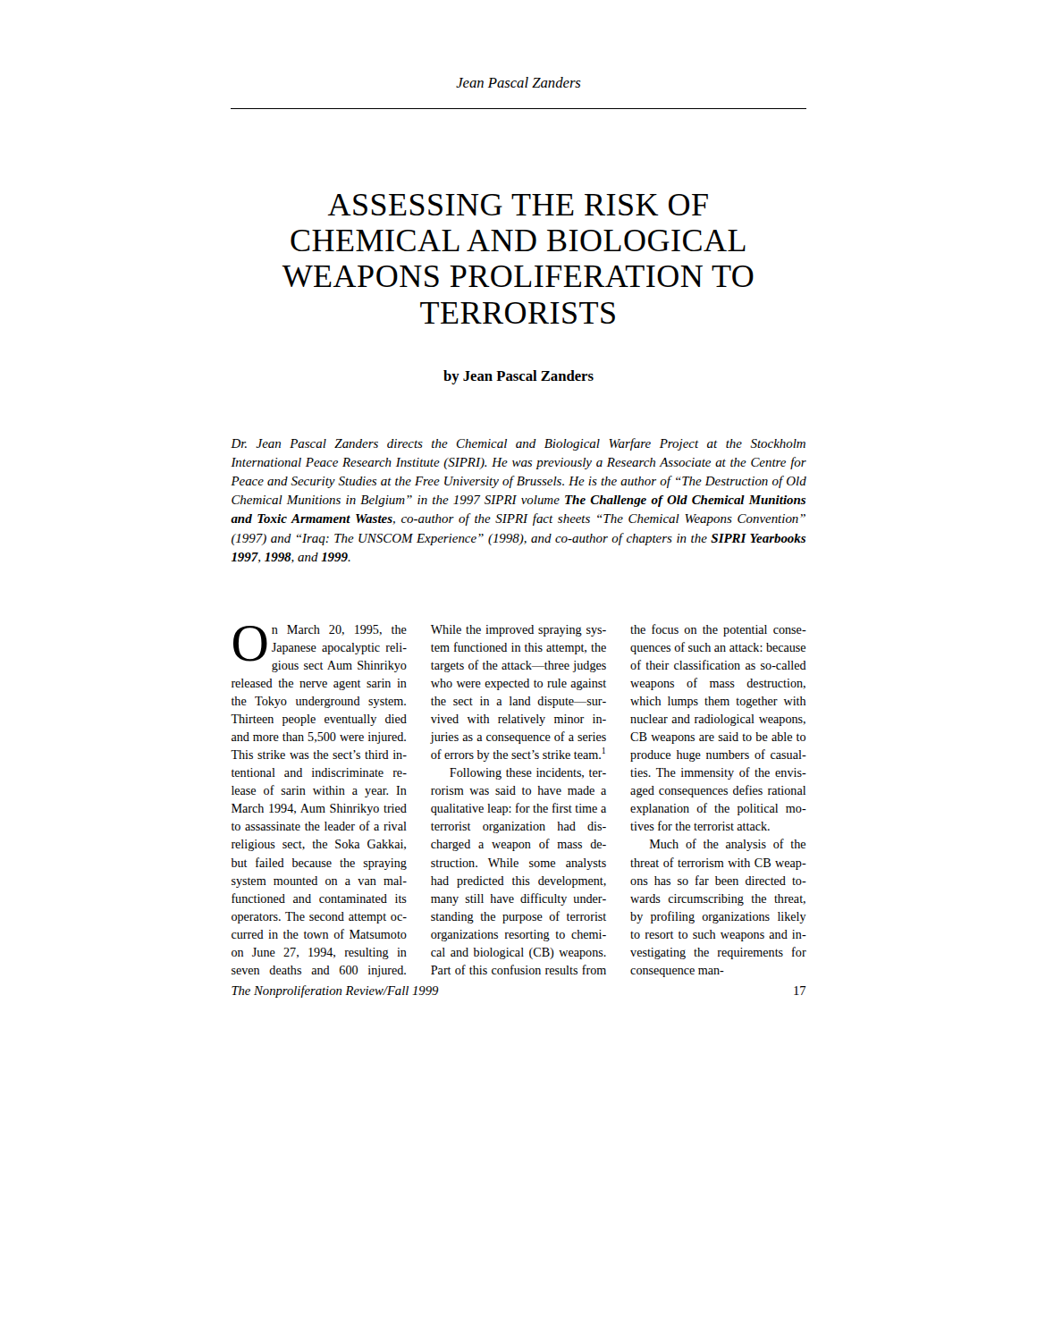Jean Pascal Zanders
ASSESSING THE RISK OF CHEMICAL AND BIOLOGICAL WEAPONS PROLIFERATION TO TERRORISTS
by Jean Pascal Zanders
Dr. Jean Pascal Zanders directs the Chemical and Biological Warfare Project at the Stockholm International Peace Research Institute (SIPRI). He was previously a Research Associate at the Centre for Peace and Security Studies at the Free University of Brussels. He is the author of “The Destruction of Old Chemical Munitions in Belgium” in the 1997 SIPRI volume The Challenge of Old Chemical Munitions and Toxic Armament Wastes, co-author of the SIPRI fact sheets “The Chemical Weapons Convention” (1997) and “Iraq: The UNSCOM Experience” (1998), and co-author of chapters in the SIPRI Yearbooks 1997, 1998, and 1999.
On March 20, 1995, the Japanese apocalyptic religious sect Aum Shinrikyo released the nerve agent sarin in the Tokyo underground system. Thirteen people eventually died and more than 5,500 were injured. This strike was the sect’s third intentional and indiscriminate release of sarin within a year. In March 1994, Aum Shinrikyo tried to assassinate the leader of a rival religious sect, the Soka Gakkai, but failed because the spraying system mounted on a van malfunctioned and contaminated its operators. The second attempt occurred in the town of Matsumoto on June 27, 1994, resulting in seven deaths and 600 injured. While the improved spraying system functioned in this attempt, the targets of the attack—three judges who were expected to rule against the sect in a land dispute—survived with relatively minor injuries as a consequence of a series of errors by the sect’s strike team.1
Following these incidents, terrorism was said to have made a qualitative leap: for the first time a terrorist organization had discharged a weapon of mass destruction. While some analysts had predicted this development, many still have difficulty understanding the purpose of terrorist organizations resorting to chemical and biological (CB) weapons. Part of this confusion results from the focus on the potential consequences of such an attack: because of their classification as so-called weapons of mass destruction, which lumps them together with nuclear and radiological weapons, CB weapons are said to be able to produce huge numbers of casualties. The immensity of the envisaged consequences defies rational explanation of the political motives for the terrorist attack.
Much of the analysis of the threat of terrorism with CB weapons has so far been directed towards circumscribing the threat, by profiling organizations likely to resort to such weapons and investigating the requirements for consequence man-
The Nonproliferation Review/Fall 1999 17